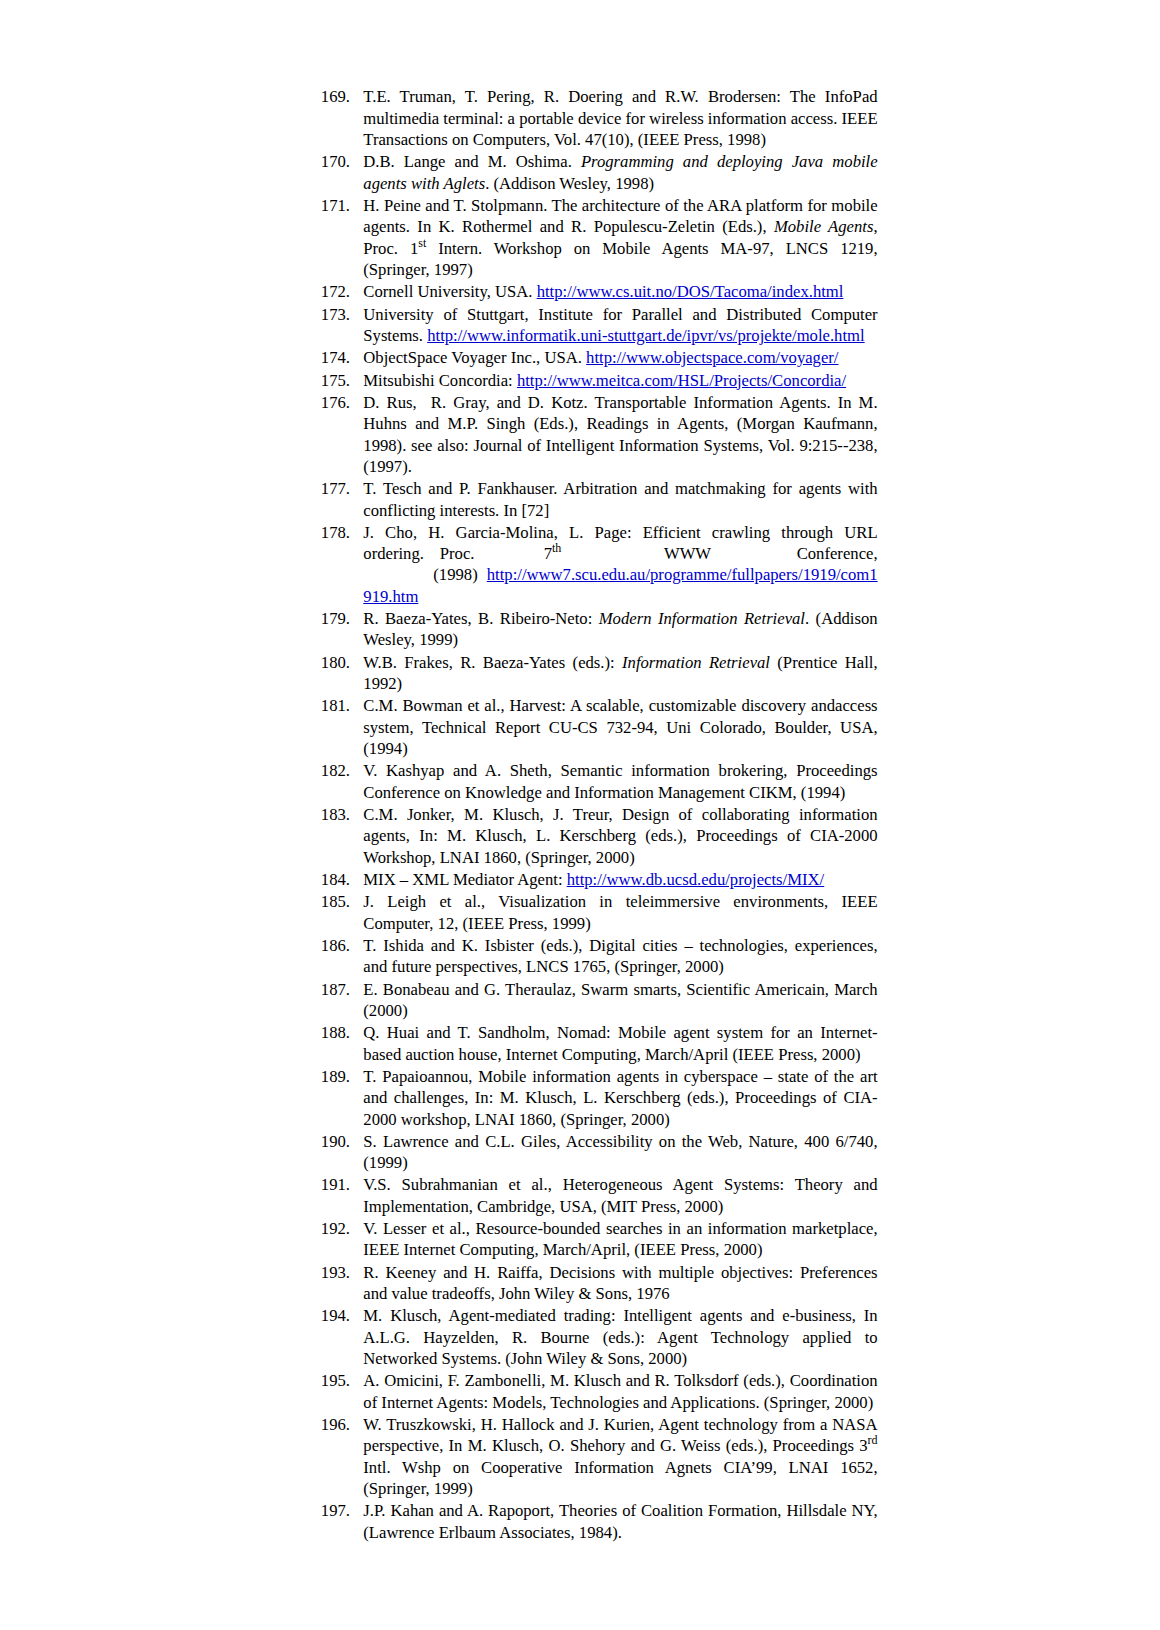169. T.E. Truman, T. Pering, R. Doering and R.W. Brodersen: The InfoPad multimedia terminal: a portable device for wireless information access. IEEE Transactions on Computers, Vol. 47(10), (IEEE Press, 1998)
170. D.B. Lange and M. Oshima. Programming and deploying Java mobile agents with Aglets. (Addison Wesley, 1998)
171. H. Peine and T. Stolpmann. The architecture of the ARA platform for mobile agents. In K. Rothermel and R. Populescu-Zeletin (Eds.), Mobile Agents, Proc. 1st Intern. Workshop on Mobile Agents MA-97, LNCS 1219, (Springer, 1997)
172. Cornell University, USA. http://www.cs.uit.no/DOS/Tacoma/index.html
173. University of Stuttgart, Institute for Parallel and Distributed Computer Systems. http://www.informatik.uni-stuttgart.de/ipvr/vs/projekte/mole.html
174. ObjectSpace Voyager Inc., USA. http://www.objectspace.com/voyager/
175. Mitsubishi Concordia: http://www.meitca.com/HSL/Projects/Concordia/
176. D. Rus, R. Gray, and D. Kotz. Transportable Information Agents. In M. Huhns and M.P. Singh (Eds.), Readings in Agents, (Morgan Kaufmann, 1998). see also: Journal of Intelligent Information Systems, Vol. 9:215--238, (1997).
177. T. Tesch and P. Fankhauser. Arbitration and matchmaking for agents with conflicting interests. In [72]
178. J. Cho, H. Garcia-Molina, L. Page: Efficient crawling through URL ordering. Proc. 7th WWW Conference, (1998) http://www7.scu.edu.au/programme/fullpapers/1919/com1919.htm
179. R. Baeza-Yates, B. Ribeiro-Neto: Modern Information Retrieval. (Addison Wesley, 1999)
180. W.B. Frakes, R. Baeza-Yates (eds.): Information Retrieval (Prentice Hall, 1992)
181. C.M. Bowman et al., Harvest: A scalable, customizable discovery andaccess system, Technical Report CU-CS 732-94, Uni Colorado, Boulder, USA, (1994)
182. V. Kashyap and A. Sheth, Semantic information brokering, Proceedings Conference on Knowledge and Information Management CIKM, (1994)
183. C.M. Jonker, M. Klusch, J. Treur, Design of collaborating information agents, In: M. Klusch, L. Kerschberg (eds.), Proceedings of CIA-2000 Workshop, LNAI 1860, (Springer, 2000)
184. MIX – XML Mediator Agent: http://www.db.ucsd.edu/projects/MIX/
185. J. Leigh et al., Visualization in teleimmersive environments, IEEE Computer, 12, (IEEE Press, 1999)
186. T. Ishida and K. Isbister (eds.), Digital cities – technologies, experiences, and future perspectives, LNCS 1765, (Springer, 2000)
187. E. Bonabeau and G. Theraulaz, Swarm smarts, Scientific Americain, March (2000)
188. Q. Huai and T. Sandholm, Nomad: Mobile agent system for an Internet-based auction house, Internet Computing, March/April (IEEE Press, 2000)
189. T. Papaioannou, Mobile information agents in cyberspace – state of the art and challenges, In: M. Klusch, L. Kerschberg (eds.), Proceedings of CIA-2000 workshop, LNAI 1860, (Springer, 2000)
190. S. Lawrence and C.L. Giles, Accessibility on the Web, Nature, 400 6/740, (1999)
191. V.S. Subrahmanian et al., Heterogeneous Agent Systems: Theory and Implementation, Cambridge, USA, (MIT Press, 2000)
192. V. Lesser et al., Resource-bounded searches in an information marketplace, IEEE Internet Computing, March/April, (IEEE Press, 2000)
193. R. Keeney and H. Raiffa, Decisions with multiple objectives: Preferences and value tradeoffs, John Wiley & Sons, 1976
194. M. Klusch, Agent-mediated trading: Intelligent agents and e-business, In A.L.G. Hayzelden, R. Bourne (eds.): Agent Technology applied to Networked Systems. (John Wiley & Sons, 2000)
195. A. Omicini, F. Zambonelli, M. Klusch and R. Tolksdorf (eds.), Coordination of Internet Agents: Models, Technologies and Applications. (Springer, 2000)
196. W. Truszkowski, H. Hallock and J. Kurien, Agent technology from a NASA perspective, In M. Klusch, O. Shehory and G. Weiss (eds.), Proceedings 3rd Intl. Wshp on Cooperative Information Agnets CIA’99, LNAI 1652, (Springer, 1999)
197. J.P. Kahan and A. Rapoport, Theories of Coalition Formation, Hillsdale NY, (Lawrence Erlbaum Associates, 1984).